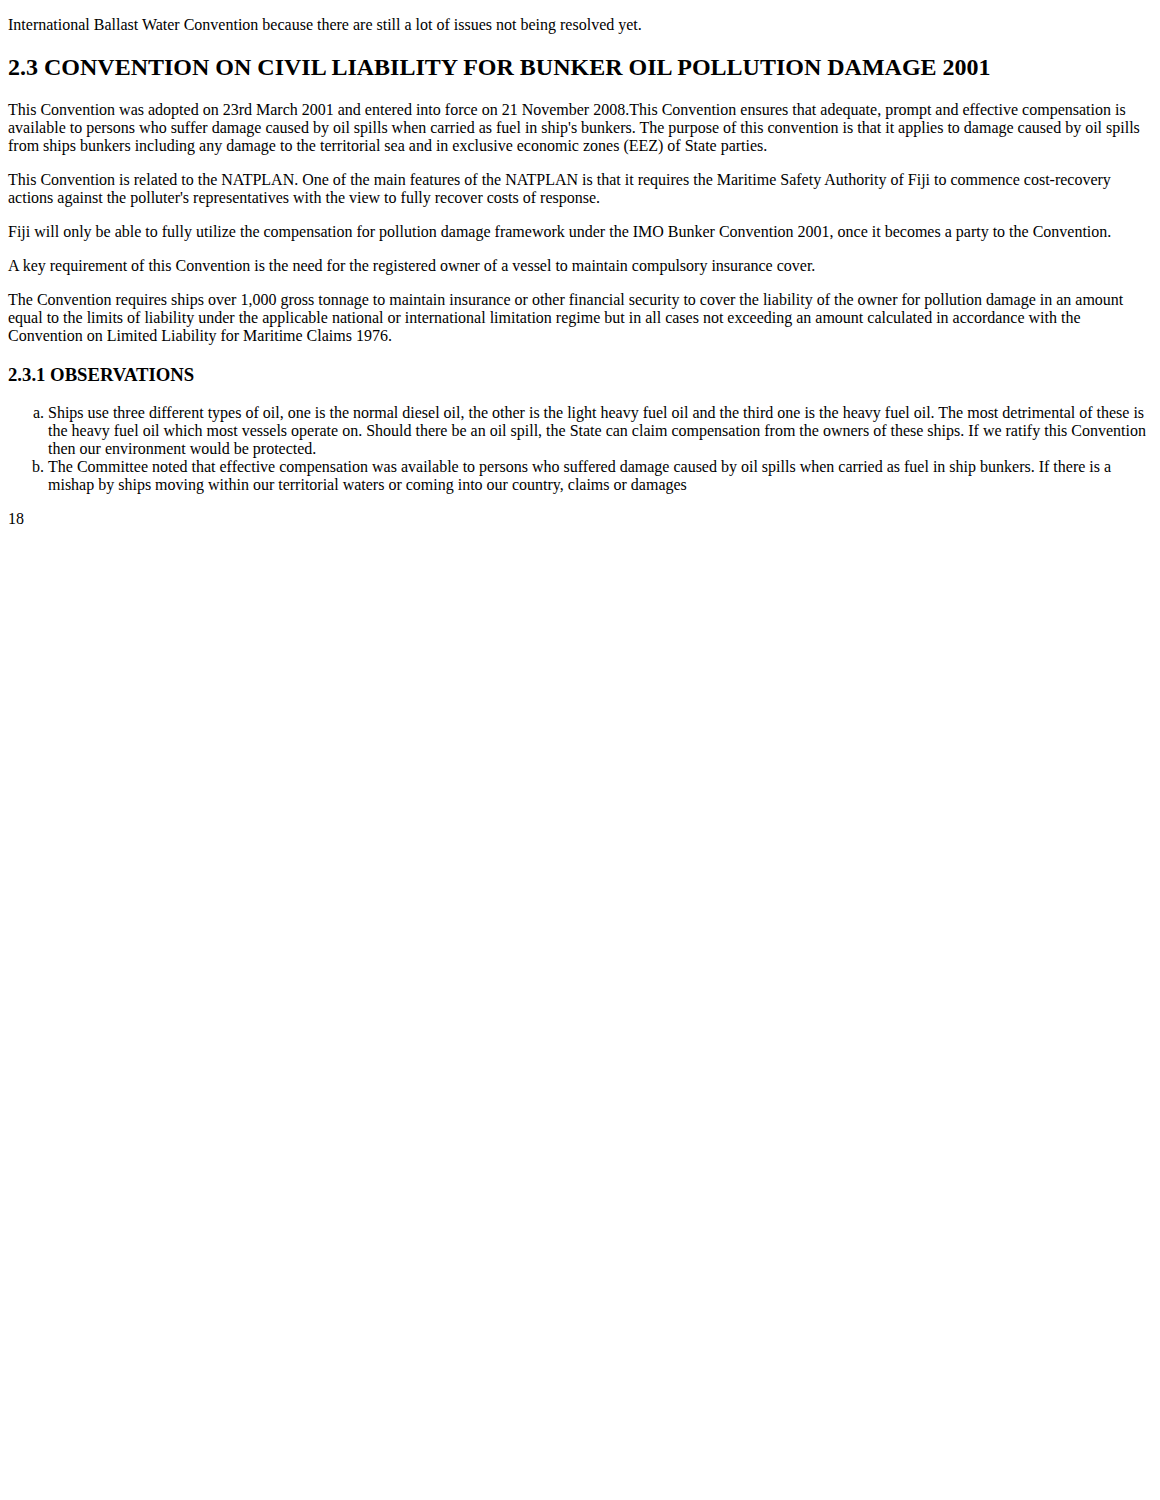International Ballast Water Convention because there are still a lot of issues not being resolved yet.
2.3 CONVENTION ON CIVIL LIABILITY FOR BUNKER OIL POLLUTION DAMAGE 2001
This Convention was adopted on 23rd March 2001 and entered into force on 21 November 2008.This Convention ensures that adequate, prompt and effective compensation is available to persons who suffer damage caused by oil spills when carried as fuel in ship's bunkers. The purpose of this convention is that it applies to damage caused by oil spills from ships bunkers including any damage to the territorial sea and in exclusive economic zones (EEZ) of State parties.
This Convention is related to the NATPLAN. One of the main features of the NATPLAN is that it requires the Maritime Safety Authority of Fiji to commence cost-recovery actions against the polluter's representatives with the view to fully recover costs of response.
Fiji will only be able to fully utilize the compensation for pollution damage framework under the IMO Bunker Convention 2001, once it becomes a party to the Convention.
A key requirement of this Convention is the need for the registered owner of a vessel to maintain compulsory insurance cover.
The Convention requires ships over 1,000 gross tonnage to maintain insurance or other financial security to cover the liability of the owner for pollution damage in an amount equal to the limits of liability under the applicable national or international limitation regime but in all cases not exceeding an amount calculated in accordance with the Convention on Limited Liability for Maritime Claims 1976.
2.3.1 OBSERVATIONS
Ships use three different types of oil, one is the normal diesel oil, the other is the light heavy fuel oil and the third one is the heavy fuel oil. The most detrimental of these is the heavy fuel oil which most vessels operate on. Should there be an oil spill, the State can claim compensation from the owners of these ships. If we ratify this Convention then our environment would be protected.
The Committee noted that effective compensation was available to persons who suffered damage caused by oil spills when carried as fuel in ship bunkers. If there is a mishap by ships moving within our territorial waters or coming into our country, claims or damages
18